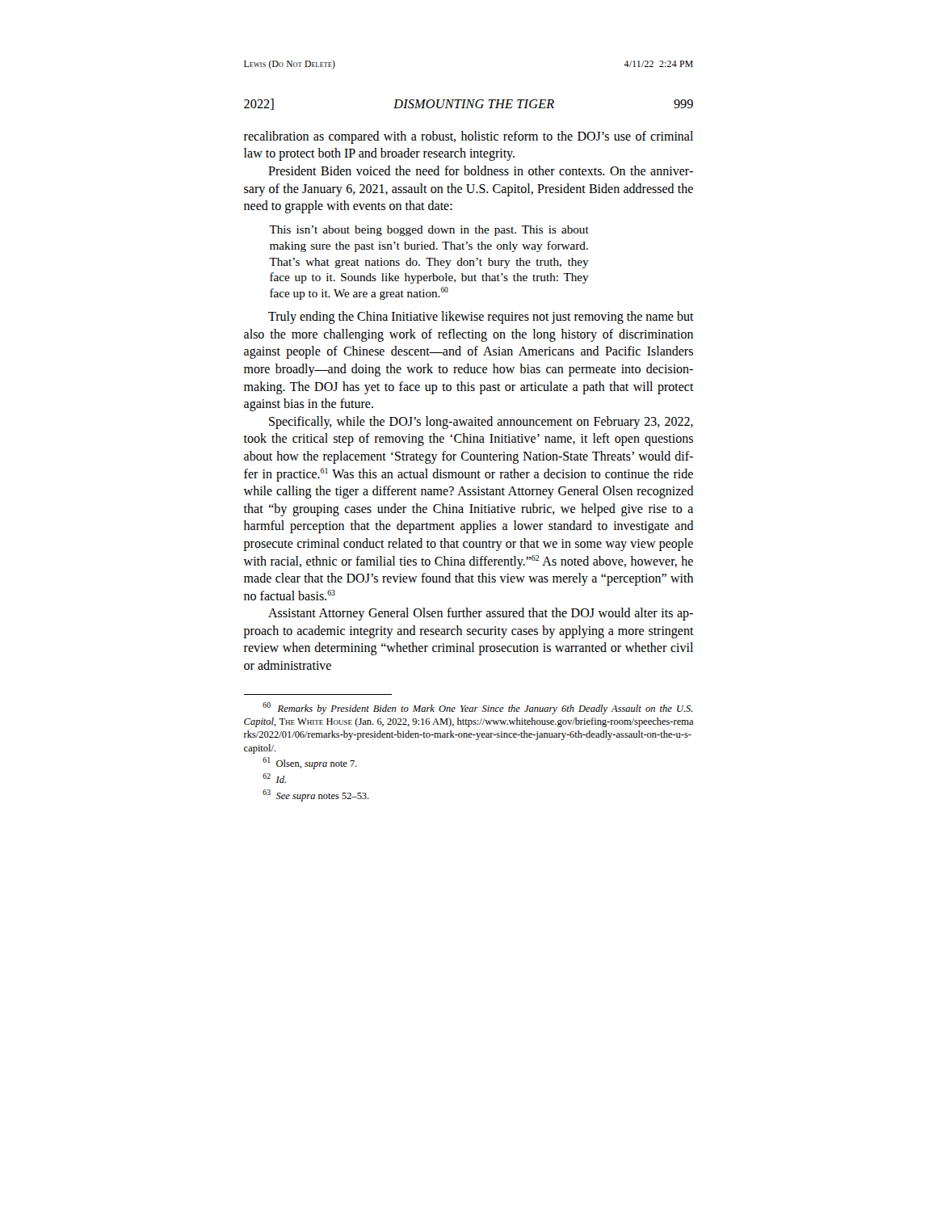Lewis (Do Not Delete) 4/11/22 2:24 PM
2022] DISMOUNTING THE TIGER 999
recalibration as compared with a robust, holistic reform to the DOJ’s use of criminal law to protect both IP and broader research integrity.
President Biden voiced the need for boldness in other contexts. On the anniversary of the January 6, 2021, assault on the U.S. Capitol, President Biden addressed the need to grapple with events on that date:
This isn’t about being bogged down in the past. This is about making sure the past isn’t buried. That’s the only way forward. That’s what great nations do. They don’t bury the truth, they face up to it. Sounds like hyperbole, but that’s the truth: They face up to it. We are a great nation.60
Truly ending the China Initiative likewise requires not just removing the name but also the more challenging work of reflecting on the long history of discrimination against people of Chinese descent—and of Asian Americans and Pacific Islanders more broadly—and doing the work to reduce how bias can permeate into decision-making. The DOJ has yet to face up to this past or articulate a path that will protect against bias in the future.
Specifically, while the DOJ’s long-awaited announcement on February 23, 2022, took the critical step of removing the ‘China Initiative’ name, it left open questions about how the replacement ‘Strategy for Countering Nation-State Threats’ would differ in practice.61 Was this an actual dismount or rather a decision to continue the ride while calling the tiger a different name? Assistant Attorney General Olsen recognized that “by grouping cases under the China Initiative rubric, we helped give rise to a harmful perception that the department applies a lower standard to investigate and prosecute criminal conduct related to that country or that we in some way view people with racial, ethnic or familial ties to China differently.”62 As noted above, however, he made clear that the DOJ’s review found that this view was merely a “perception” with no factual basis.63
Assistant Attorney General Olsen further assured that the DOJ would alter its approach to academic integrity and research security cases by applying a more stringent review when determining “whether criminal prosecution is warranted or whether civil or administrative
60 Remarks by President Biden to Mark One Year Since the January 6th Deadly Assault on the U.S. Capitol, The White House (Jan. 6, 2022, 9:16 AM), https://www.whitehouse.gov/briefing-room/speeches-remarks/2022/01/06/remarks-by-president-biden-to-mark-one-year-since-the-january-6th-deadly-assault-on-the-u-s-capitol/. 61 Olsen, supra note 7. 62 Id. 63 See supra notes 52–53.